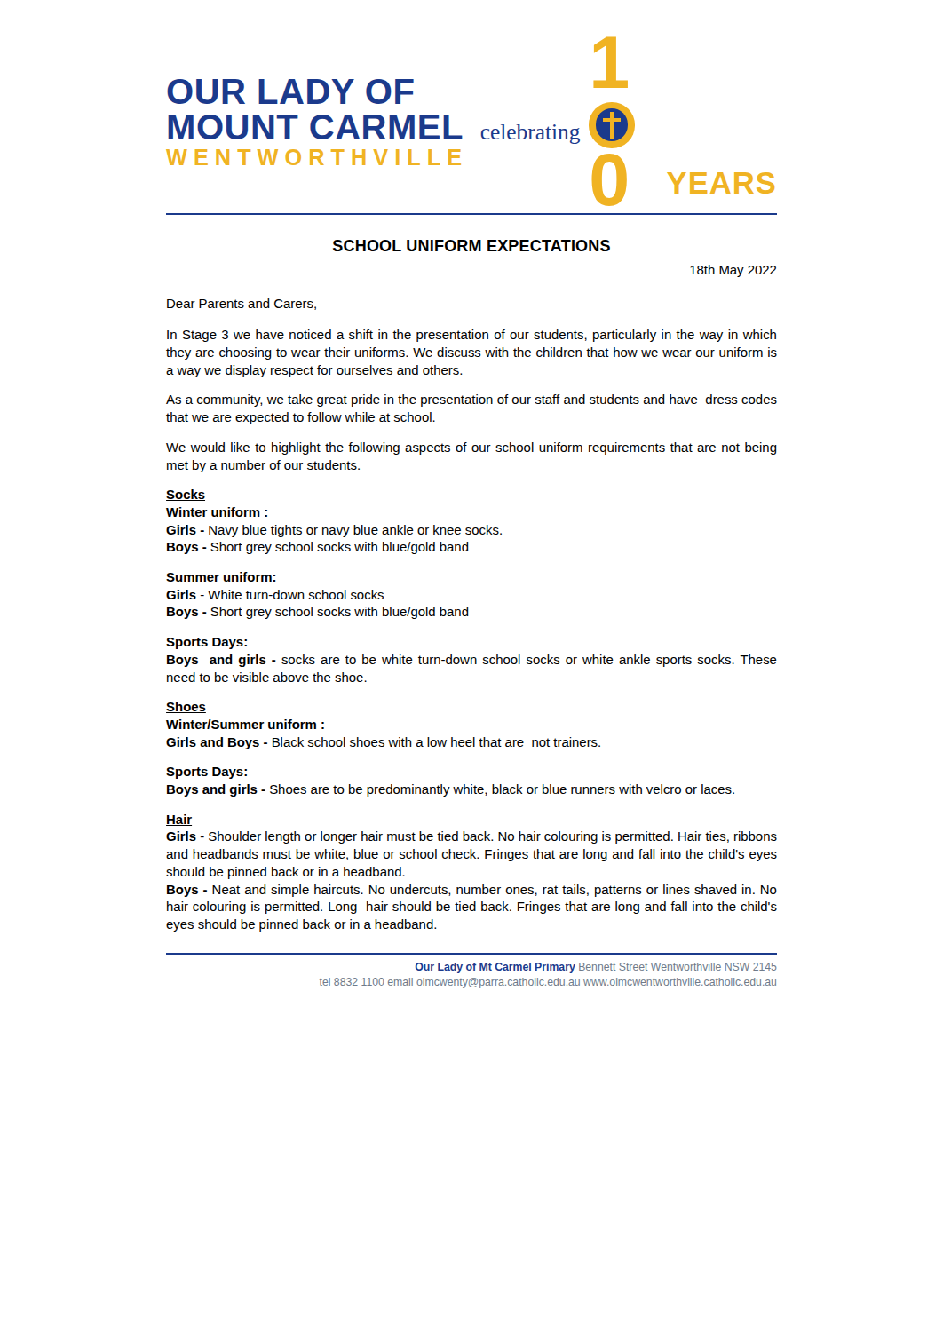OUR LADY OF
MOUNT CARMEL celebrating
WENTWORTHVILLE
1 0
YEARS
SCHOOL UNIFORM EXPECTATIONS
18th May 2022
Dear Parents and Carers,
In Stage 3 we have noticed a shift in the presentation of our students, particularly in the way in which they are choosing to wear their uniforms. We discuss with the children that how we wear our uniform is a way we display respect for ourselves and others.
As a community, we take great pride in the presentation of our staff and students and have dress codes that we are expected to follow while at school.
We would like to highlight the following aspects of our school uniform requirements that are not being met by a number of our students.
Socks
Winter uniform :
Girls - Navy blue tights or navy blue ankle or knee socks.
Boys - Short grey school socks with blue/gold band
Summer uniform:
Girls - White turn-down school socks
Boys - Short grey school socks with blue/gold band
Sports Days:
Boys and girls - socks are to be white turn-down school socks or white ankle sports socks. These need to be visible above the shoe.
Shoes
Winter/Summer uniform :
Girls and Boys - Black school shoes with a low heel that are not trainers.
Sports Days:
Boys and girls - Shoes are to be predominantly white, black or blue runners with velcro or laces.
Hair
Girls - Shoulder length or longer hair must be tied back. No hair colouring is permitted. Hair ties, ribbons and headbands must be white, blue or school check. Fringes that are long and fall into the child's eyes should be pinned back or in a headband.
Boys - Neat and simple haircuts. No undercuts, number ones, rat tails, patterns or lines shaved in. No hair colouring is permitted. Long hair should be tied back. Fringes that are long and fall into the child's eyes should be pinned back or in a headband.
Our Lady of Mt Carmel Primary Bennett Street Wentworthville NSW 2145
tel 8832 1100 email olmcwenty@parra.catholic.edu.au www.olmcwentworthville.catholic.edu.au